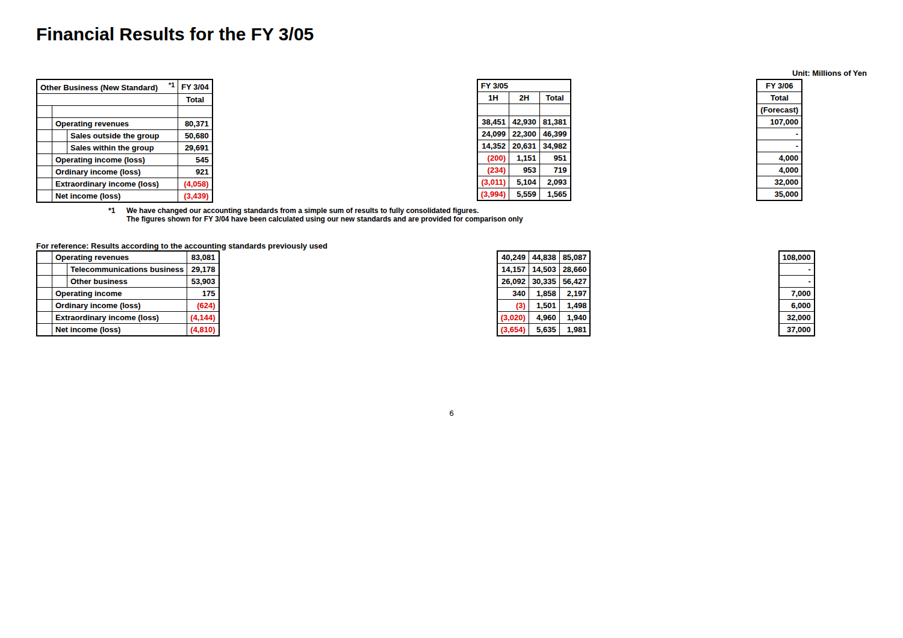Financial Results for the FY 3/05
Unit: Millions of Yen
| / Other Business (New Standard) *1 / FY 3/04 / / / Total / / / Operating revenues / 80,371 / / / / Sales outside the group / 50,680 / / / / Sales within the group / 29,691 / / / Operating income (loss) / 545 / / / Ordinary income (loss) / 921 / / / Extraordinary income (loss) / (4,058) / / / Net income (loss) / (3,439) / | | / FY 3/05 / / 1H / 2H / Total / / 38,451 / 42,930 / 81,381 / / 24,099 / 22,300 / 46,399 / / 14,352 / 20,631 / 34,982 / / (200) / 1,151 / 951 / / (234) / 953 / 719 / / (3,011) / 5,104 / 2,093 / / (3,994) / 5,559 / 1,565 / | | / FY 3/06 / / Total / / (Forecast) / / 107,000 / / - / / - / / 4,000 / / 4,000 / / 32,000 / / 35,000 / |
*1 We have changed our accounting standards from a simple sum of results to fully consolidated figures.
The figures shown for FY 3/04 have been calculated using our new standards and are provided for comparison only
For reference: Results according to the accounting standards previously used
| / / Operating revenues / 83,081 / / / / Telecommunications business / 29,178 / / / / Other business / 53,903 / / / Operating income / 175 / / / Ordinary income (loss) / (624) / / / Extraordinary income (loss) / (4,144) / / / Net income (loss) / (4,810) / | | / 40,249 / 44,838 / 85,087 / / 14,157 / 14,503 / 28,660 / / 26,092 / 30,335 / 56,427 / / 340 / 1,858 / 2,197 / / (3) / 1,501 / 1,498 / / (3,020) / 4,960 / 1,940 / / (3,654) / 5,635 / 1,981 / | | / 108,000 / / - / / - / / 7,000 / / 6,000 / / 32,000 / / 37,000 / |
6